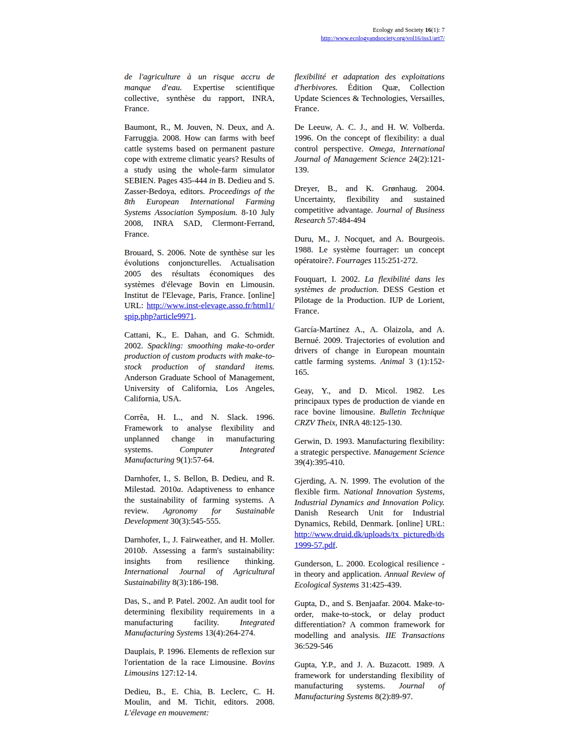Ecology and Society 16(1): 7
http://www.ecologyandsociety.org/vol16/iss1/art7/
de l'agriculture à un risque accru de manque d'eau. Expertise scientifique collective, synthèse du rapport, INRA, France.
Baumont, R., M. Jouven, N. Deux, and A. Farruggia. 2008. How can farms with beef cattle systems based on permanent pasture cope with extreme climatic years? Results of a study using the whole-farm simulator SEBIEN. Pages 435-444 in B. Dedieu and S. Zasser-Bedoya, editors. Proceedings of the 8th European International Farming Systems Association Symposium. 8-10 July 2008, INRA SAD, Clermont-Ferrand, France.
Brouard, S. 2006. Note de synthèse sur les évolutions conjoncturelles. Actualisation 2005 des résultats économiques des systèmes d'élevage Bovin en Limousin. Institut de l'Elevage, Paris, France. [online] URL: http://www.inst-elevage.asso.fr/html1/spip.php?article9971.
Cattani, K., E. Dahan, and G. Schmidt. 2002. Spackling: smoothing make-to-order production of custom products with make-to-stock production of standard items. Anderson Graduate School of Management, University of California, Los Angeles, California, USA.
Corrêa, H. L., and N. Slack. 1996. Framework to analyse flexibility and unplanned change in manufacturing systems. Computer Integrated Manufacturing 9(1):57-64.
Darnhofer, I., S. Bellon, B. Dedieu, and R. Milestad. 2010a. Adaptiveness to enhance the sustainability of farming systems. A review. Agronomy for Sustainable Development 30(3):545-555.
Darnhofer, I., J. Fairweather, and H. Moller. 2010b. Assessing a farm's sustainability: insights from resilience thinking. International Journal of Agricultural Sustainability 8(3):186-198.
Das, S., and P. Patel. 2002. An audit tool for determining flexibility requirements in a manufacturing facility. Integrated Manufacturing Systems 13(4):264-274.
Dauplais, P. 1996. Elements de reflexion sur l'orientation de la race Limousine. Bovins Limousins 127:12-14.
Dedieu, B., E. Chia, B. Leclerc, C. H. Moulin, and M. Tichit, editors. 2008. L'élevage en mouvement:
flexibilité et adaptation des exploitations d'herbivores. Édition Quæ, Collection Update Sciences & Technologies, Versailles, France.
De Leeuw, A. C. J., and H. W. Volberda. 1996. On the concept of flexibility: a dual control perspective. Omega, International Journal of Management Science 24(2):121-139.
Dreyer, B., and K. Grønhaug. 2004. Uncertainty, flexibility and sustained competitive advantage. Journal of Business Research 57:484-494
Duru, M., J. Nocquet, and A. Bourgeois. 1988. Le système fourrager: un concept opératoire?. Fourrages 115:251-272.
Fouquart, I. 2002. La flexibilité dans les systèmes de production. DESS Gestion et Pilotage de la Production. IUP de Lorient, France.
García-Martínez A., A. Olaizola, and A. Bernué. 2009. Trajectories of evolution and drivers of change in European mountain cattle farming systems. Animal 3 (1):152-165.
Geay, Y., and D. Micol. 1982. Les principaux types de production de viande en race bovine limousine. Bulletin Technique CRZV Theix, INRA 48:125-130.
Gerwin, D. 1993. Manufacturing flexibility: a strategic perspective. Management Science 39(4):395-410.
Gjerding, A. N. 1999. The evolution of the flexible firm. National Innovation Systems, Industrial Dynamics and Innovation Policy. Danish Research Unit for Industrial Dynamics, Rebild, Denmark. [online] URL: http://www.druid.dk/uploads/tx_picturedb/ds1999-57.pdf.
Gunderson, L. 2000. Ecological resilience - in theory and application. Annual Review of Ecological Systems 31:425-439.
Gupta, D., and S. Benjaafar. 2004. Make-to-order, make-to-stock, or delay product differentiation? A common framework for modelling and analysis. IIE Transactions 36:529-546
Gupta, Y.P., and J. A. Buzacott. 1989. A framework for understanding flexibility of manufacturing systems. Journal of Manufacturing Systems 8(2):89-97.